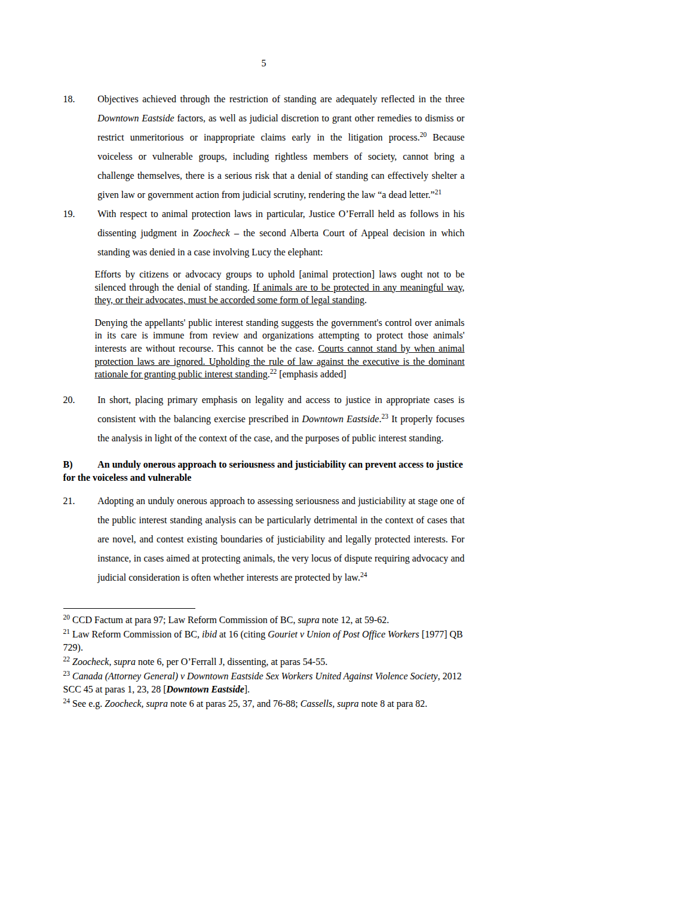5
18.
Objectives achieved through the restriction of standing are adequately reflected in the three Downtown Eastside factors, as well as judicial discretion to grant other remedies to dismiss or restrict unmeritorious or inappropriate claims early in the litigation process.20 Because voiceless or vulnerable groups, including rightless members of society, cannot bring a challenge themselves, there is a serious risk that a denial of standing can effectively shelter a given law or government action from judicial scrutiny, rendering the law “a dead letter.”21
19.
With respect to animal protection laws in particular, Justice O’Ferrall held as follows in his dissenting judgment in Zoocheck – the second Alberta Court of Appeal decision in which standing was denied in a case involving Lucy the elephant:
Efforts by citizens or advocacy groups to uphold [animal protection] laws ought not to be silenced through the denial of standing. If animals are to be protected in any meaningful way, they, or their advocates, must be accorded some form of legal standing.
Denying the appellants' public interest standing suggests the government's control over animals in its care is immune from review and organizations attempting to protect those animals' interests are without recourse. This cannot be the case. Courts cannot stand by when animal protection laws are ignored. Upholding the rule of law against the executive is the dominant rationale for granting public interest standing.22 [emphasis added]
20.
In short, placing primary emphasis on legality and access to justice in appropriate cases is consistent with the balancing exercise prescribed in Downtown Eastside.23 It properly focuses the analysis in light of the context of the case, and the purposes of public interest standing.
B) An unduly onerous approach to seriousness and justiciability can prevent access to justice for the voiceless and vulnerable
21.
Adopting an unduly onerous approach to assessing seriousness and justiciability at stage one of the public interest standing analysis can be particularly detrimental in the context of cases that are novel, and contest existing boundaries of justiciability and legally protected interests. For instance, in cases aimed at protecting animals, the very locus of dispute requiring advocacy and judicial consideration is often whether interests are protected by law.24
20 CCD Factum at para 97; Law Reform Commission of BC, supra note 12, at 59-62.
21 Law Reform Commission of BC, ibid at 16 (citing Gouriet v Union of Post Office Workers [1977] QB 729).
22 Zoocheck, supra note 6, per O’Ferrall J, dissenting, at paras 54-55.
23 Canada (Attorney General) v Downtown Eastside Sex Workers United Against Violence Society, 2012 SCC 45 at paras 1, 23, 28 [Downtown Eastside].
24 See e.g. Zoocheck, supra note 6 at paras 25, 37, and 76-88; Cassells, supra note 8 at para 82.